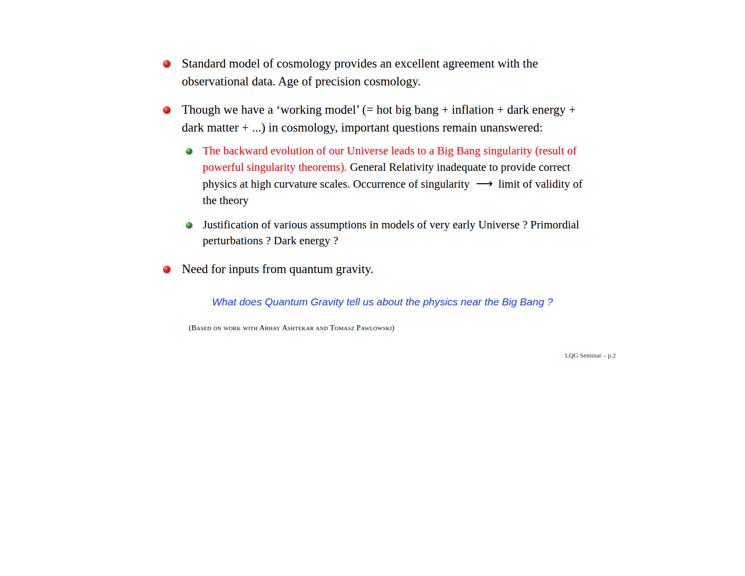Standard model of cosmology provides an excellent agreement with the observational data. Age of precision cosmology.
Though we have a ‘working model’ (= hot big bang + inflation + dark energy + dark matter + ...) in cosmology, important questions remain unanswered:
The backward evolution of our Universe leads to a Big Bang singularity (result of powerful singularity theorems). General Relativity inadequate to provide correct physics at high curvature scales. Occurrence of singularity ⟶ limit of validity of the theory
Justification of various assumptions in models of very early Universe ? Primordial perturbations ? Dark energy ?
Need for inputs from quantum gravity.
What does Quantum Gravity tell us about the physics near the Big Bang ?
(Based on work with Abhay Ashtekar and Tomasz Pawlowski)
LQG Seminar – p.2